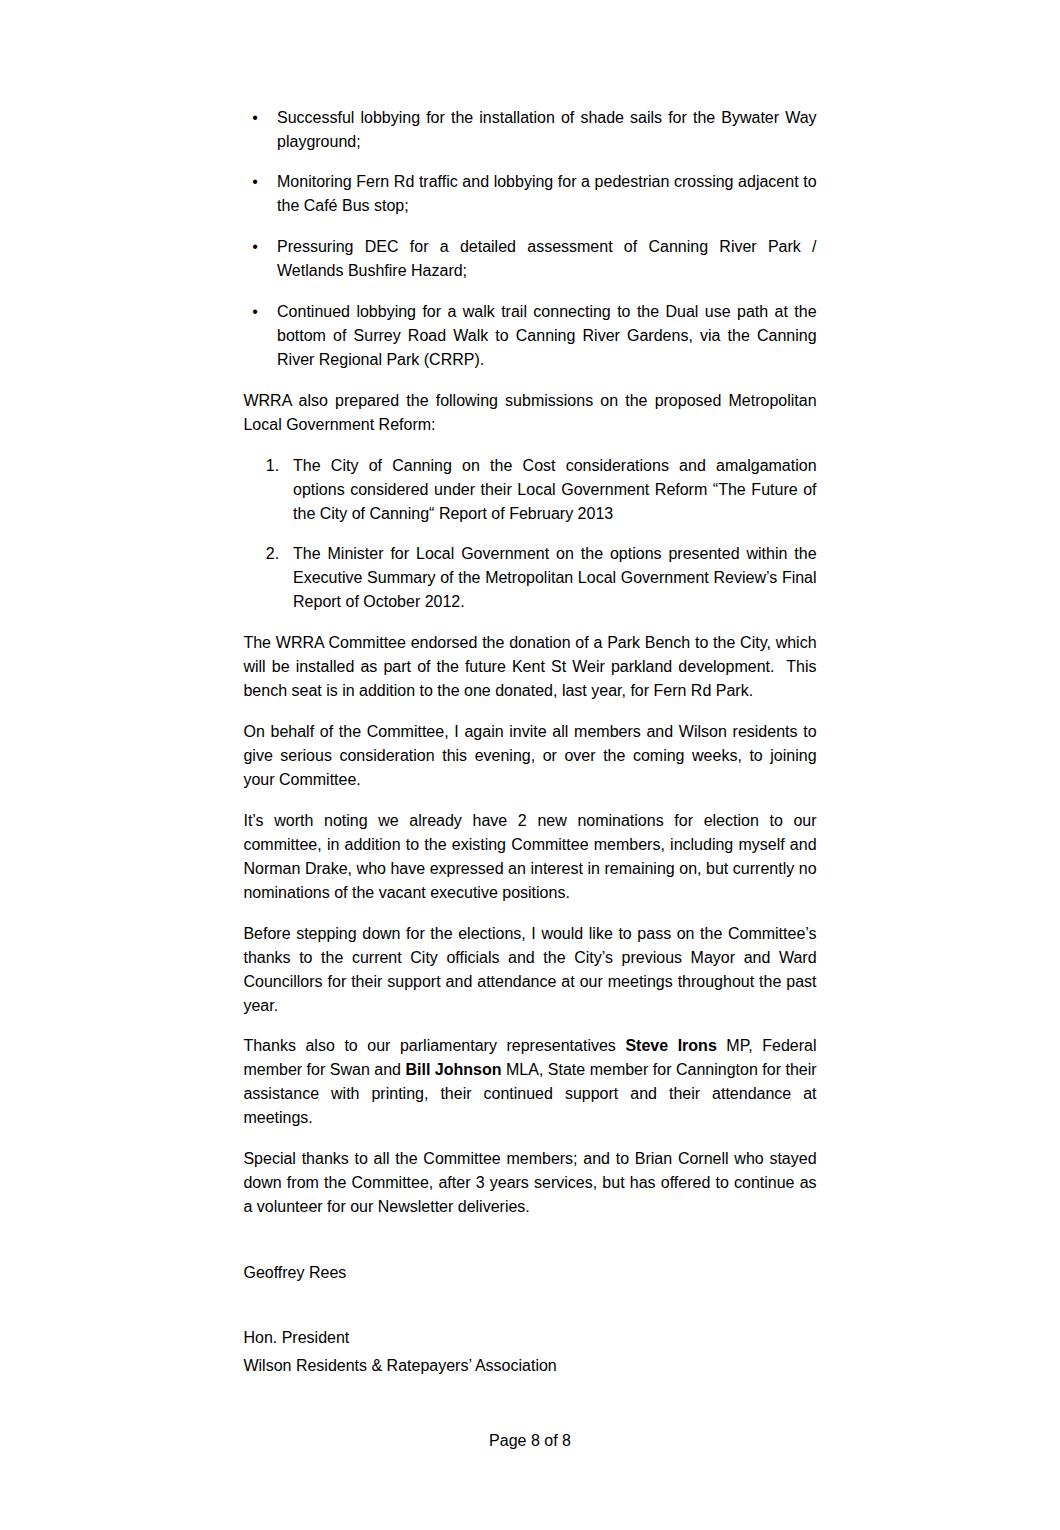Successful lobbying for the installation of shade sails for the Bywater Way playground;
Monitoring Fern Rd traffic and lobbying for a pedestrian crossing adjacent to the Café Bus stop;
Pressuring DEC for a detailed assessment of Canning River Park / Wetlands Bushfire Hazard;
Continued lobbying for a walk trail connecting to the Dual use path at the bottom of Surrey Road Walk to Canning River Gardens, via the Canning River Regional Park (CRRP).
WRRA also prepared the following submissions on the proposed Metropolitan Local Government Reform:
The City of Canning on the Cost considerations and amalgamation options considered under their Local Government Reform “The Future of the City of Canning“ Report of February 2013
The Minister for Local Government on the options presented within the Executive Summary of the Metropolitan Local Government Review’s Final Report of October 2012.
The WRRA Committee endorsed the donation of a Park Bench to the City, which will be installed as part of the future Kent St Weir parkland development. This bench seat is in addition to the one donated, last year, for Fern Rd Park.
On behalf of the Committee, I again invite all members and Wilson residents to give serious consideration this evening, or over the coming weeks, to joining your Committee.
It’s worth noting we already have 2 new nominations for election to our committee, in addition to the existing Committee members, including myself and Norman Drake, who have expressed an interest in remaining on, but currently no nominations of the vacant executive positions.
Before stepping down for the elections, I would like to pass on the Committee’s thanks to the current City officials and the City’s previous Mayor and Ward Councillors for their support and attendance at our meetings throughout the past year.
Thanks also to our parliamentary representatives Steve Irons MP, Federal member for Swan and Bill Johnson MLA, State member for Cannington for their assistance with printing, their continued support and their attendance at meetings.
Special thanks to all the Committee members; and to Brian Cornell who stayed down from the Committee, after 3 years services, but has offered to continue as a volunteer for our Newsletter deliveries.
Geoffrey Rees
Hon. President
Wilson Residents & Ratepayers’ Association
Page 8 of 8